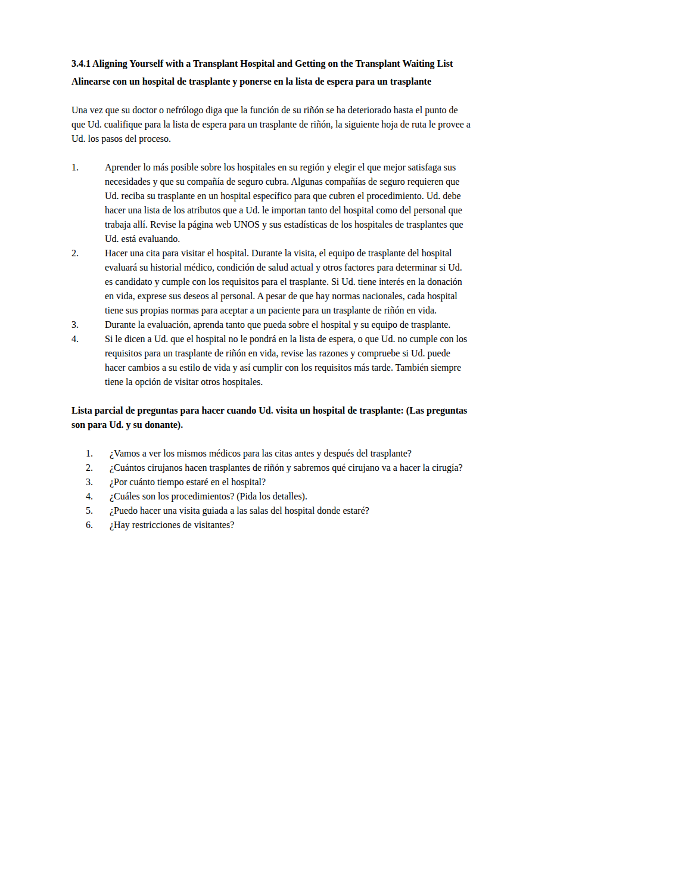3.4.1 Aligning Yourself with a Transplant Hospital and Getting on the Transplant Waiting List
Alinearse con un hospital de trasplante y ponerse en la lista de espera para un trasplante
Una vez que su doctor o nefrólogo diga que la función de su riñón se ha deteriorado hasta el punto de que Ud. cualifique para la lista de espera para un trasplante de riñón, la siguiente hoja de ruta le provee a Ud. los pasos del proceso.
1. Aprender lo más posible sobre los hospitales en su región y elegir el que mejor satisfaga sus necesidades y que su compañía de seguro cubra. Algunas compañías de seguro requieren que Ud. reciba su trasplante en un hospital específico para que cubren el procedimiento. Ud. debe hacer una lista de los atributos que a Ud. le importan tanto del hospital como del personal que trabaja allí. Revise la página web UNOS y sus estadísticas de los hospitales de trasplantes que Ud. está evaluando.
2. Hacer una cita para visitar el hospital. Durante la visita, el equipo de trasplante del hospital evaluará su historial médico, condición de salud actual y otros factores para determinar si Ud. es candidato y cumple con los requisitos para el trasplante. Si Ud. tiene interés en la donación en vida, exprese sus deseos al personal. A pesar de que hay normas nacionales, cada hospital tiene sus propias normas para aceptar a un paciente para un trasplante de riñón en vida.
3. Durante la evaluación, aprenda tanto que pueda sobre el hospital y su equipo de trasplante.
4. Si le dicen a Ud. que el hospital no le pondrá en la lista de espera, o que Ud. no cumple con los requisitos para un trasplante de riñón en vida, revise las razones y compruebe si Ud. puede hacer cambios a su estilo de vida y así cumplir con los requisitos más tarde. También siempre tiene la opción de visitar otros hospitales.
Lista parcial de preguntas para hacer cuando Ud. visita un hospital de trasplante: (Las preguntas son para Ud. y su donante).
¿Vamos a ver los mismos médicos para las citas antes y después del trasplante?
¿Cuántos cirujanos hacen trasplantes de riñón y sabremos qué cirujano va a hacer la cirugía?
¿Por cuánto tiempo estaré en el hospital?
¿Cuáles son los procedimientos? (Pida los detalles).
¿Puedo hacer una visita guiada a las salas del hospital donde estaré?
¿Hay restricciones de visitantes?